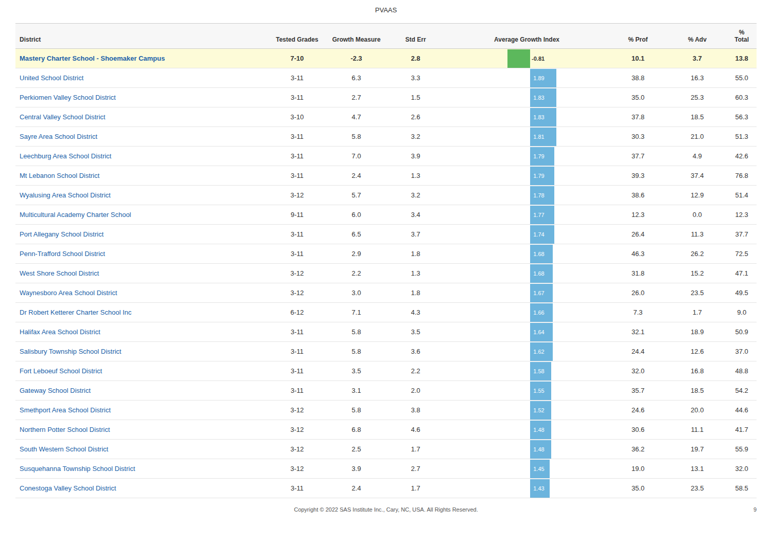PVAAS
| District | Tested Grades | Growth Measure | Std Err | Average Growth Index | % Prof | % Adv | % Total |
| --- | --- | --- | --- | --- | --- | --- | --- |
| Mastery Charter School - Shoemaker Campus | 7-10 | -2.3 | 2.8 | -0.81 | 10.1 | 3.7 | 13.8 |
| United School District | 3-11 | 6.3 | 3.3 | 1.89 | 38.8 | 16.3 | 55.0 |
| Perkiomen Valley School District | 3-11 | 2.7 | 1.5 | 1.83 | 35.0 | 25.3 | 60.3 |
| Central Valley School District | 3-10 | 4.7 | 2.6 | 1.83 | 37.8 | 18.5 | 56.3 |
| Sayre Area School District | 3-11 | 5.8 | 3.2 | 1.81 | 30.3 | 21.0 | 51.3 |
| Leechburg Area School District | 3-11 | 7.0 | 3.9 | 1.79 | 37.7 | 4.9 | 42.6 |
| Mt Lebanon School District | 3-11 | 2.4 | 1.3 | 1.79 | 39.3 | 37.4 | 76.8 |
| Wyalusing Area School District | 3-12 | 5.7 | 3.2 | 1.78 | 38.6 | 12.9 | 51.4 |
| Multicultural Academy Charter School | 9-11 | 6.0 | 3.4 | 1.77 | 12.3 | 0.0 | 12.3 |
| Port Allegany School District | 3-11 | 6.5 | 3.7 | 1.74 | 26.4 | 11.3 | 37.7 |
| Penn-Trafford School District | 3-11 | 2.9 | 1.8 | 1.68 | 46.3 | 26.2 | 72.5 |
| West Shore School District | 3-12 | 2.2 | 1.3 | 1.68 | 31.8 | 15.2 | 47.1 |
| Waynesboro Area School District | 3-12 | 3.0 | 1.8 | 1.67 | 26.0 | 23.5 | 49.5 |
| Dr Robert Ketterer Charter School Inc | 6-12 | 7.1 | 4.3 | 1.66 | 7.3 | 1.7 | 9.0 |
| Halifax Area School District | 3-11 | 5.8 | 3.5 | 1.64 | 32.1 | 18.9 | 50.9 |
| Salisbury Township School District | 3-11 | 5.8 | 3.6 | 1.62 | 24.4 | 12.6 | 37.0 |
| Fort Leboeuf School District | 3-11 | 3.5 | 2.2 | 1.58 | 32.0 | 16.8 | 48.8 |
| Gateway School District | 3-11 | 3.1 | 2.0 | 1.55 | 35.7 | 18.5 | 54.2 |
| Smethport Area School District | 3-12 | 5.8 | 3.8 | 1.52 | 24.6 | 20.0 | 44.6 |
| Northern Potter School District | 3-12 | 6.8 | 4.6 | 1.48 | 30.6 | 11.1 | 41.7 |
| South Western School District | 3-12 | 2.5 | 1.7 | 1.48 | 36.2 | 19.7 | 55.9 |
| Susquehanna Township School District | 3-12 | 3.9 | 2.7 | 1.45 | 19.0 | 13.1 | 32.0 |
| Conestoga Valley School District | 3-11 | 2.4 | 1.7 | 1.43 | 35.0 | 23.5 | 58.5 |
Copyright © 2022 SAS Institute Inc., Cary, NC, USA. All Rights Reserved.
9